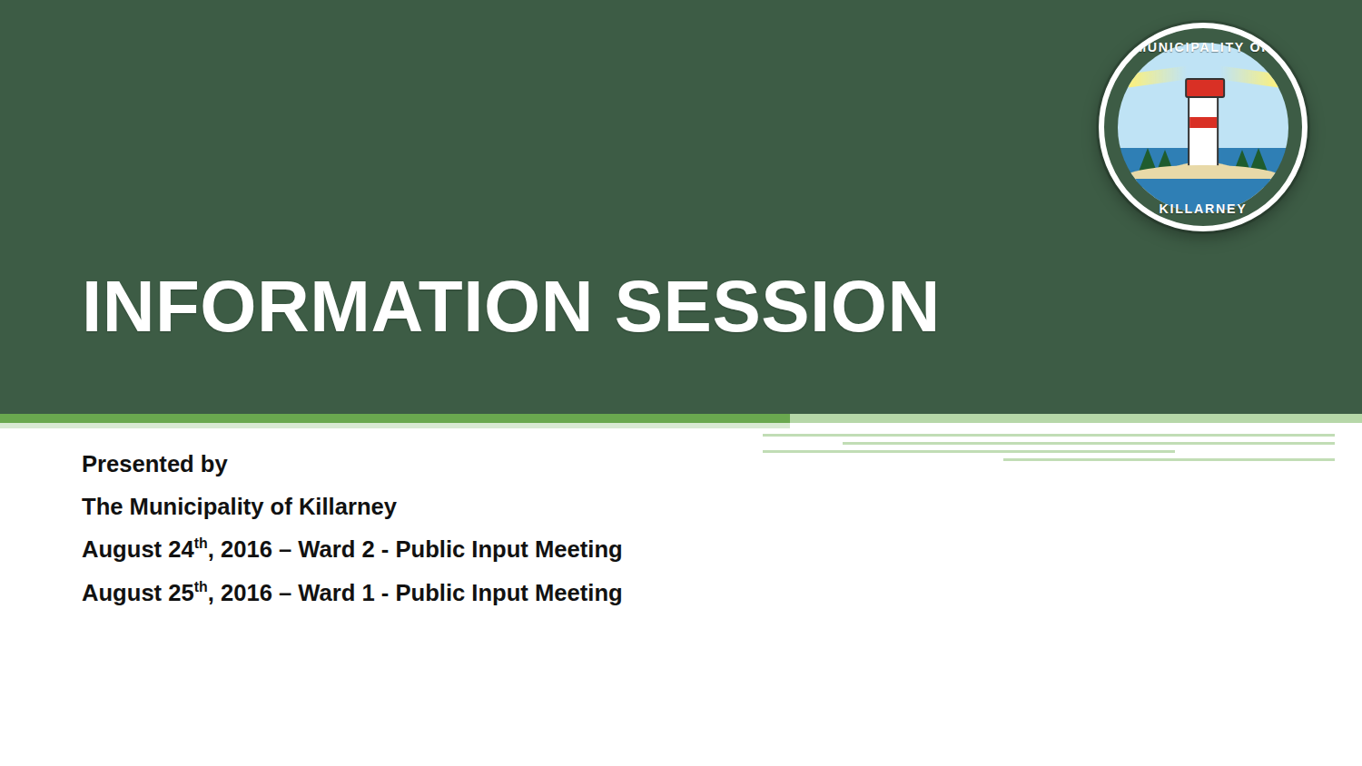MUNICIPALITY OF KILLARNEY
Municipality of Killarney
INFORMATION SESSION
Presented by
The Municipality of Killarney
August 24th, 2016 – Ward 2 - Public Input Meeting
August 25th, 2016 – Ward 1 - Public Input Meeting